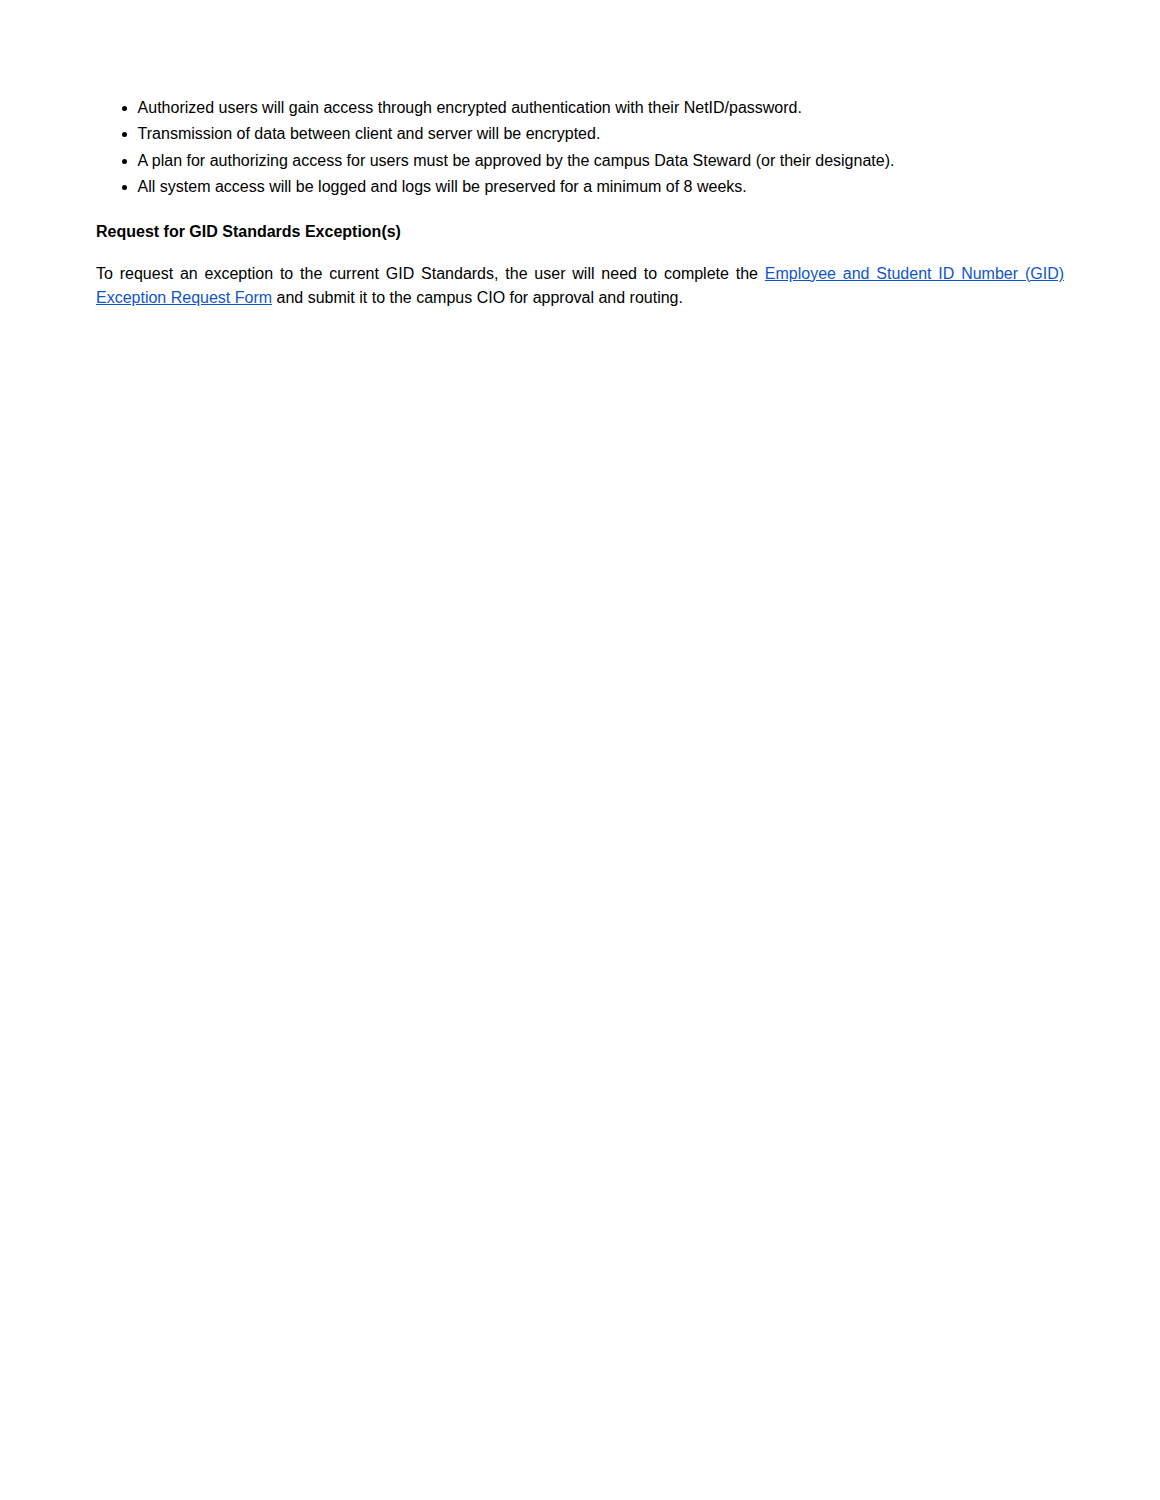Authorized users will gain access through encrypted authentication with their NetID/password.
Transmission of data between client and server will be encrypted.
A plan for authorizing access for users must be approved by the campus Data Steward (or their designate).
All system access will be logged and logs will be preserved for a minimum of 8 weeks.
Request for GID Standards Exception(s)
To request an exception to the current GID Standards, the user will need to complete the Employee and Student ID Number (GID) Exception Request Form and submit it to the campus CIO for approval and routing.